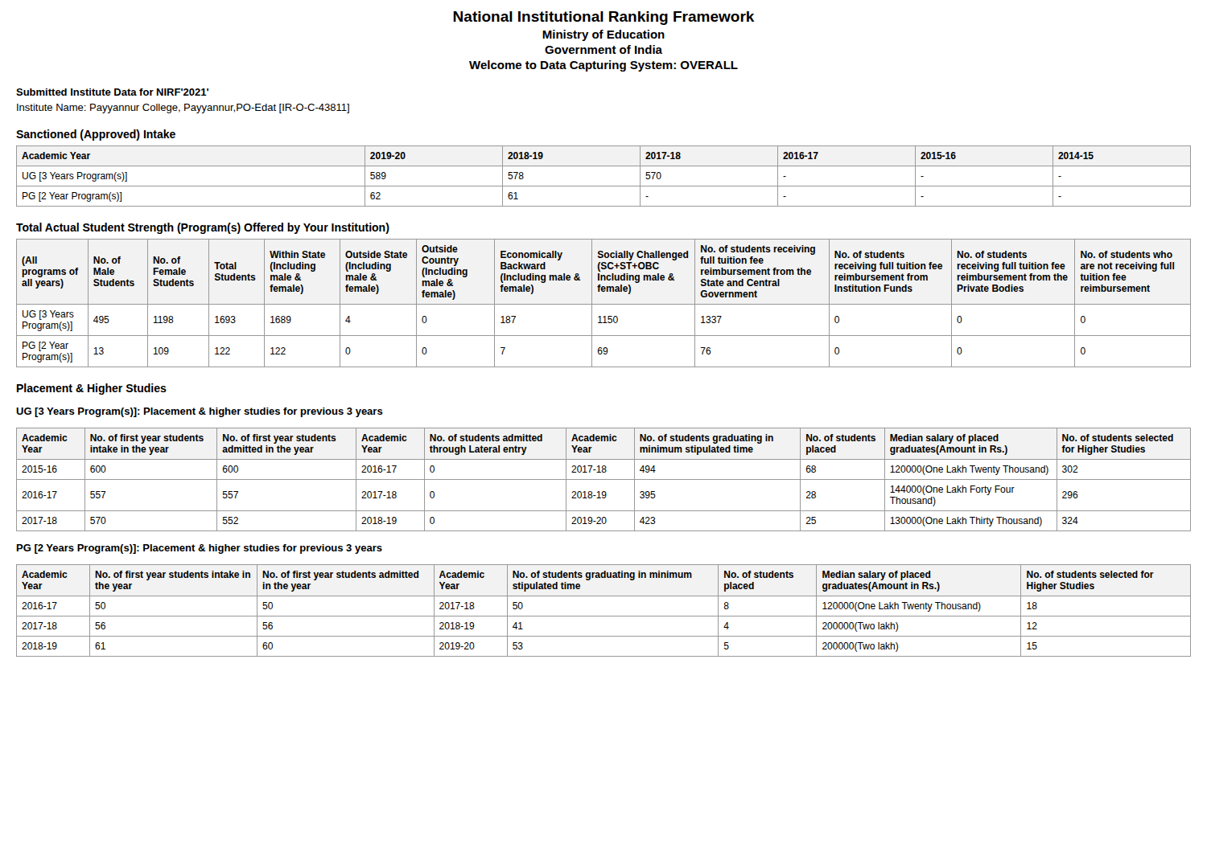National Institutional Ranking Framework
Ministry of Education
Government of India
Welcome to Data Capturing System: OVERALL
Submitted Institute Data for NIRF'2021'
Institute Name: Payyannur College, Payyannur,PO-Edat [IR-O-C-43811]
Sanctioned (Approved) Intake
| Academic Year | 2019-20 | 2018-19 | 2017-18 | 2016-17 | 2015-16 | 2014-15 |
| --- | --- | --- | --- | --- | --- | --- |
| UG [3 Years Program(s)] | 589 | 578 | 570 | - | - | - |
| PG [2 Year Program(s)] | 62 | 61 | - | - | - | - |
Total Actual Student Strength (Program(s) Offered by Your Institution)
| (All programs of all years) | No. of Male Students | No. of Female Students | Total Students | Within State (Including male & female) | Outside State (Including male & female) | Outside Country (Including male & female) | Economically Backward (Including male & female) | Socially Challenged (SC+ST+OBC Including male & female) | No. of students receiving full tuition fee reimbursement from the State and Central Government | No. of students receiving full tuition fee reimbursement from Institution Funds | No. of students receiving full tuition fee reimbursement from the Private Bodies | No. of students who are not receiving full tuition fee reimbursement |
| --- | --- | --- | --- | --- | --- | --- | --- | --- | --- | --- | --- | --- |
| UG [3 Years Program(s)] | 495 | 1198 | 1693 | 1689 | 4 | 0 | 187 | 1150 | 1337 | 0 | 0 | 0 |
| PG [2 Year Program(s)] | 13 | 109 | 122 | 122 | 0 | 0 | 7 | 69 | 76 | 0 | 0 | 0 |
Placement & Higher Studies
UG [3 Years Program(s)]: Placement & higher studies for previous 3 years
| Academic Year | No. of first year students intake in the year | No. of first year students admitted in the year | Academic Year | No. of students admitted through Lateral entry | Academic Year | No. of students graduating in minimum stipulated time | No. of students placed | Median salary of placed graduates(Amount in Rs.) | No. of students selected for Higher Studies |
| --- | --- | --- | --- | --- | --- | --- | --- | --- | --- |
| 2015-16 | 600 | 600 | 2016-17 | 0 | 2017-18 | 494 | 68 | 120000(One Lakh Twenty Thousand) | 302 |
| 2016-17 | 557 | 557 | 2017-18 | 0 | 2018-19 | 395 | 28 | 144000(One Lakh Forty Four Thousand) | 296 |
| 2017-18 | 570 | 552 | 2018-19 | 0 | 2019-20 | 423 | 25 | 130000(One Lakh Thirty Thousand) | 324 |
PG [2 Years Program(s)]: Placement & higher studies for previous 3 years
| Academic Year | No. of first year students intake in the year | No. of first year students admitted in the year | Academic Year | No. of students graduating in minimum stipulated time | No. of students placed | Median salary of placed graduates(Amount in Rs.) | No. of students selected for Higher Studies |
| --- | --- | --- | --- | --- | --- | --- | --- |
| 2016-17 | 50 | 50 | 2017-18 | 50 | 8 | 120000(One Lakh Twenty Thousand) | 18 |
| 2017-18 | 56 | 56 | 2018-19 | 41 | 4 | 200000(Two lakh) | 12 |
| 2018-19 | 61 | 60 | 2019-20 | 53 | 5 | 200000(Two lakh) | 15 |